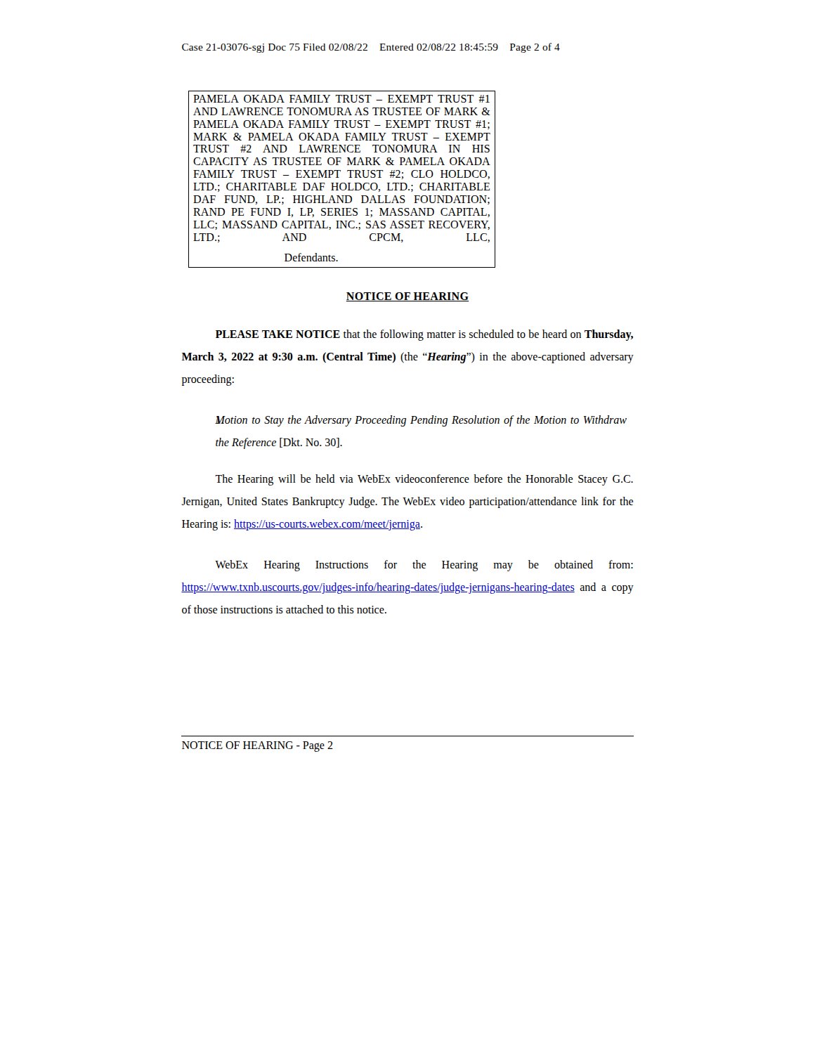Case 21-03076-sgj Doc 75 Filed 02/08/22 Entered 02/08/22 18:45:59 Page 2 of 4
PAMELA OKADA FAMILY TRUST – EXEMPT TRUST #1 AND LAWRENCE TONOMURA AS TRUSTEE OF MARK & PAMELA OKADA FAMILY TRUST – EXEMPT TRUST #1; MARK & PAMELA OKADA FAMILY TRUST – EXEMPT TRUST #2 AND LAWRENCE TONOMURA IN HIS CAPACITY AS TRUSTEE OF MARK & PAMELA OKADA FAMILY TRUST – EXEMPT TRUST #2; CLO HOLDCO, LTD.; CHARITABLE DAF HOLDCO, LTD.; CHARITABLE DAF FUND, LP.; HIGHLAND DALLAS FOUNDATION; RAND PE FUND I, LP, SERIES 1; MASSAND CAPITAL, LLC; MASSAND CAPITAL, INC.; SAS ASSET RECOVERY, LTD.; AND CPCM, LLC,
Defendants.
NOTICE OF HEARING
PLEASE TAKE NOTICE that the following matter is scheduled to be heard on Thursday, March 3, 2022 at 9:30 a.m. (Central Time) (the “Hearing”) in the above-captioned adversary proceeding:
1.
Motion to Stay the Adversary Proceeding Pending Resolution of the Motion to Withdraw the Reference [Dkt. No. 30].
The Hearing will be held via WebEx videoconference before the Honorable Stacey G.C. Jernigan, United States Bankruptcy Judge. The WebEx video participation/attendance link for the Hearing is: https://us-courts.webex.com/meet/jerniga.
WebEx Hearing Instructions for the Hearing may be obtained from: https://www.txnb.uscourts.gov/judges-info/hearing-dates/judge-jernigans-hearing-dates and a copy of those instructions is attached to this notice.
NOTICE OF HEARING - Page 2